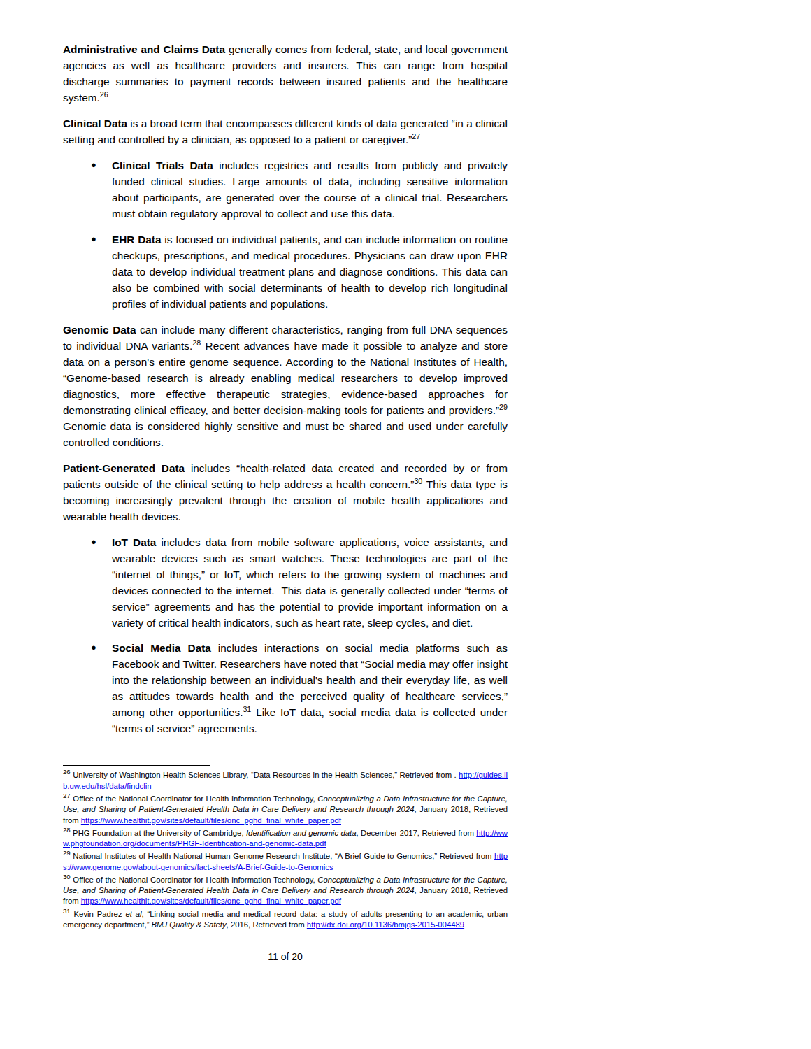Administrative and Claims Data generally comes from federal, state, and local government agencies as well as healthcare providers and insurers. This can range from hospital discharge summaries to payment records between insured patients and the healthcare system.26
Clinical Data is a broad term that encompasses different kinds of data generated “in a clinical setting and controlled by a clinician, as opposed to a patient or caregiver.”27
Clinical Trials Data includes registries and results from publicly and privately funded clinical studies. Large amounts of data, including sensitive information about participants, are generated over the course of a clinical trial. Researchers must obtain regulatory approval to collect and use this data.
EHR Data is focused on individual patients, and can include information on routine checkups, prescriptions, and medical procedures. Physicians can draw upon EHR data to develop individual treatment plans and diagnose conditions. This data can also be combined with social determinants of health to develop rich longitudinal profiles of individual patients and populations.
Genomic Data can include many different characteristics, ranging from full DNA sequences to individual DNA variants.28 Recent advances have made it possible to analyze and store data on a person's entire genome sequence. According to the National Institutes of Health, “Genome-based research is already enabling medical researchers to develop improved diagnostics, more effective therapeutic strategies, evidence-based approaches for demonstrating clinical efficacy, and better decision-making tools for patients and providers.”29 Genomic data is considered highly sensitive and must be shared and used under carefully controlled conditions.
Patient-Generated Data includes “health-related data created and recorded by or from patients outside of the clinical setting to help address a health concern.”30 This data type is becoming increasingly prevalent through the creation of mobile health applications and wearable health devices.
IoT Data includes data from mobile software applications, voice assistants, and wearable devices such as smart watches. These technologies are part of the “internet of things,” or IoT, which refers to the growing system of machines and devices connected to the internet. This data is generally collected under “terms of service” agreements and has the potential to provide important information on a variety of critical health indicators, such as heart rate, sleep cycles, and diet.
Social Media Data includes interactions on social media platforms such as Facebook and Twitter. Researchers have noted that “Social media may offer insight into the relationship between an individual's health and their everyday life, as well as attitudes towards health and the perceived quality of healthcare services,” among other opportunities.31 Like IoT data, social media data is collected under “terms of service” agreements.
26 University of Washington Health Sciences Library, “Data Resources in the Health Sciences,” Retrieved from . http://guides.lib.uw.edu/hsl/data/findclin
27 Office of the National Coordinator for Health Information Technology, Conceptualizing a Data Infrastructure for the Capture, Use, and Sharing of Patient-Generated Health Data in Care Delivery and Research through 2024, January 2018, Retrieved from https://www.healthit.gov/sites/default/files/onc_pghd_final_white_paper.pdf
28 PHG Foundation at the University of Cambridge, Identification and genomic data, December 2017, Retrieved from http://www.phgfoundation.org/documents/PHGF-Identification-and-genomic-data.pdf
29 National Institutes of Health National Human Genome Research Institute, “A Brief Guide to Genomics,” Retrieved from https://www.genome.gov/about-genomics/fact-sheets/A-Brief-Guide-to-Genomics
30 Office of the National Coordinator for Health Information Technology, Conceptualizing a Data Infrastructure for the Capture, Use, and Sharing of Patient-Generated Health Data in Care Delivery and Research through 2024, January 2018, Retrieved from https://www.healthit.gov/sites/default/files/onc_pghd_final_white_paper.pdf
31 Kevin Padrez et al, “Linking social media and medical record data: a study of adults presenting to an academic, urban emergency department,” BMJ Quality & Safety, 2016, Retrieved from http://dx.doi.org/10.1136/bmjqs-2015-004489
11 of 20